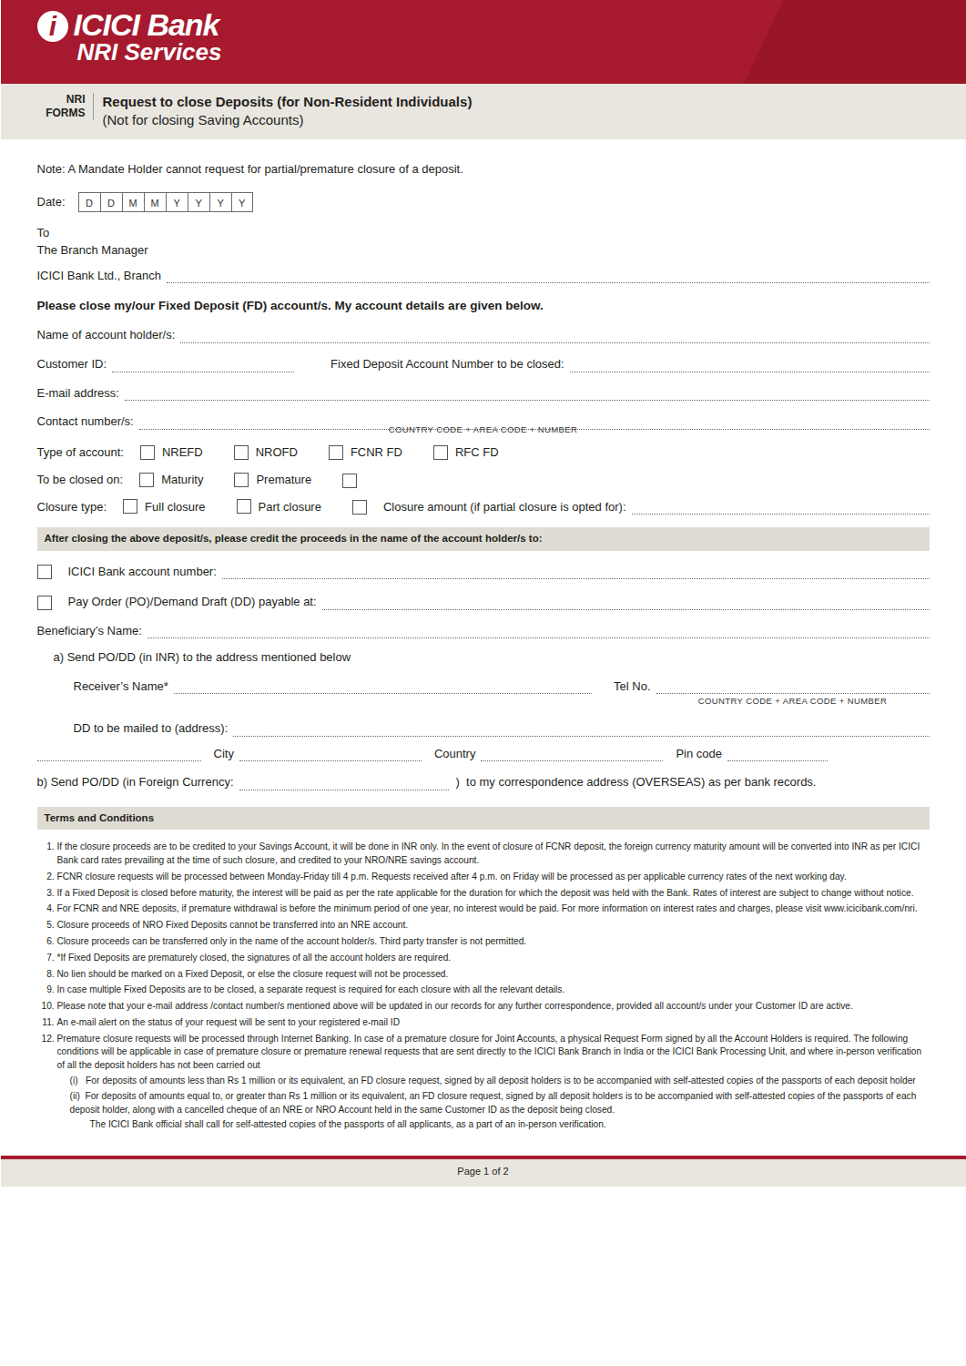i ICICI Bank
NRI Services
NRI FORMS
Request to close Deposits (for Non-Resident Individuals)
(Not for closing Saving Accounts)
Note: A Mandate Holder cannot request for partial/premature closure of a deposit.
Date:
DDMMYYYY
To
The Branch Manager
ICICI Bank Ltd., Branch
Please close my/our Fixed Deposit (FD) account/s. My account details are given below.
Name of account holder/s:
Customer ID:
Fixed Deposit Account Number to be closed:
E-mail address:
Contact number/s:
COUNTRY CODE + AREA CODE + NUMBER
Type of account:
NREFD NROFD FCNR FD RFC FD
To be closed on:
Maturity Premature
Closure type:
Full closure Part closure
Closure amount (if partial closure is opted for):
After closing the above deposit/s, please credit the proceeds in the name of the account holder/s to:
ICICI Bank account number:
Pay Order (PO)/Demand Draft (DD) payable at:
Beneficiary’s Name:
a) Send PO/DD (in INR) to the address mentioned below
Receiver’s Name*
Tel No.
COUNTRY CODE + AREA CODE + NUMBER
DD to be mailed to (address):
City
Country
Pin code
b) Send PO/DD (in Foreign Currency:
) to my correspondence address (OVERSEAS) as per bank records.
Terms and Conditions
If the closure proceeds are to be credited to your Savings Account, it will be done in INR only. In the event of closure of FCNR deposit, the foreign currency maturity amount will be converted into INR as per ICICI Bank card rates prevailing at the time of such closure, and credited to your NRO/NRE savings account.
FCNR closure requests will be processed between Monday-Friday till 4 p.m. Requests received after 4 p.m. on Friday will be processed as per applicable currency rates of the next working day.
If a Fixed Deposit is closed before maturity, the interest will be paid as per the rate applicable for the duration for which the deposit was held with the Bank. Rates of interest are subject to change without notice.
For FCNR and NRE deposits, if premature withdrawal is before the minimum period of one year, no interest would be paid. For more information on interest rates and charges, please visit www.icicibank.com/nri.
Closure proceeds of NRO Fixed Deposits cannot be transferred into an NRE account.
Closure proceeds can be transferred only in the name of the account holder/s. Third party transfer is not permitted.
*If Fixed Deposits are prematurely closed, the signatures of all the account holders are required.
No lien should be marked on a Fixed Deposit, or else the closure request will not be processed.
In case multiple Fixed Deposits are to be closed, a separate request is required for each closure with all the relevant details.
Please note that your e-mail address /contact number/s mentioned above will be updated in our records for any further correspondence, provided all account/s under your Customer ID are active.
An e-mail alert on the status of your request will be sent to your registered e-mail ID
Premature closure requests will be processed through Internet Banking. In case of a premature closure for Joint Accounts, a physical Request Form signed by all the Account Holders is required. The following conditions will be applicable in case of premature closure or premature renewal requests that are sent directly to the ICICI Bank Branch in India or the ICICI Bank Processing Unit, and where in-person verification of all the deposit holders has not been carried out
(i) For deposits of amounts less than Rs 1 million or its equivalent, an FD closure request, signed by all deposit holders is to be accompanied with self-attested copies of the passports of each deposit holder
(ii) For deposits of amounts equal to, or greater than Rs 1 million or its equivalent, an FD closure request, signed by all deposit holders is to be accompanied with self-attested copies of the passports of each deposit holder, along with a cancelled cheque of an NRE or NRO Account held in the same Customer ID as the deposit being closed.
The ICICI Bank official shall call for self-attested copies of the passports of all applicants, as a part of an in-person verification.
Page 1 of 2